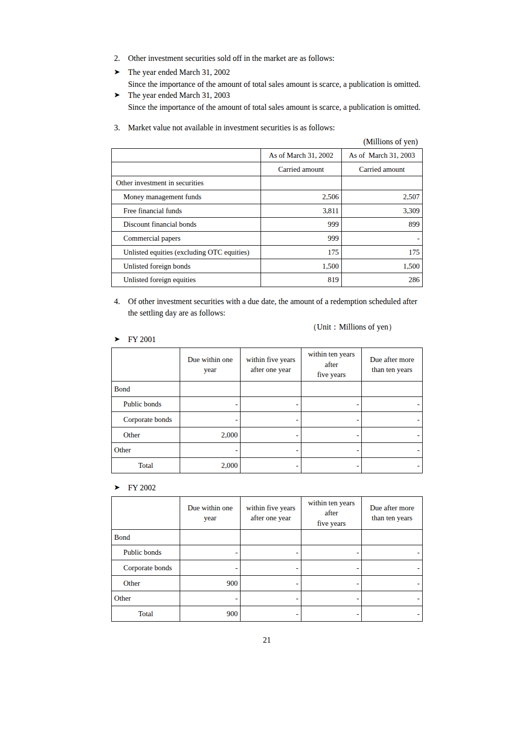2. Other investment securities sold off in the market are as follows:
➤ The year ended March 31, 2002
Since the importance of the amount of total sales amount is scarce, a publication is omitted.
➤ The year ended March 31, 2003
Since the importance of the amount of total sales amount is scarce, a publication is omitted.
3. Market value not available in investment securities is as follows:
(Millions of yen)
| | As of March 31, 2002 | As of March 31, 2003 |
| | Carried amount | Carried amount |
| Other investment in securities | | |
| Money management funds | 2,506 | 2,507 |
| Free financial funds | 3,811 | 3,309 |
| Discount financial bonds | 999 | 899 |
| Commercial papers | 999 | - |
| Unlisted equities (excluding OTC equities) | 175 | 175 |
| Unlisted foreign bonds | 1,500 | 1,500 |
| Unlisted foreign equities | 819 | 286 |
4. Of other investment securities with a due date, the amount of a redemption scheduled after the settling day are as follows:
（Unit：Millions of yen）
➤ FY 2001
| | Due within one year | within five years after one year | within ten years after five years | Due after more than ten years |
| Bond | | | | |
| Public bonds | - | - | - | - |
| Corporate bonds | - | - | - | - |
| Other | 2,000 | - | - | - |
| Other | - | - | - | - |
| Total | 2,000 | - | - | - |
➤ FY 2002
| | Due within one year | within five years after one year | within ten years after five years | Due after more than ten years |
| Bond | | | | |
| Public bonds | - | - | - | - |
| Corporate bonds | - | - | - | - |
| Other | 900 | - | - | - |
| Other | - | - | - | - |
| Total | 900 | - | - | - |
21